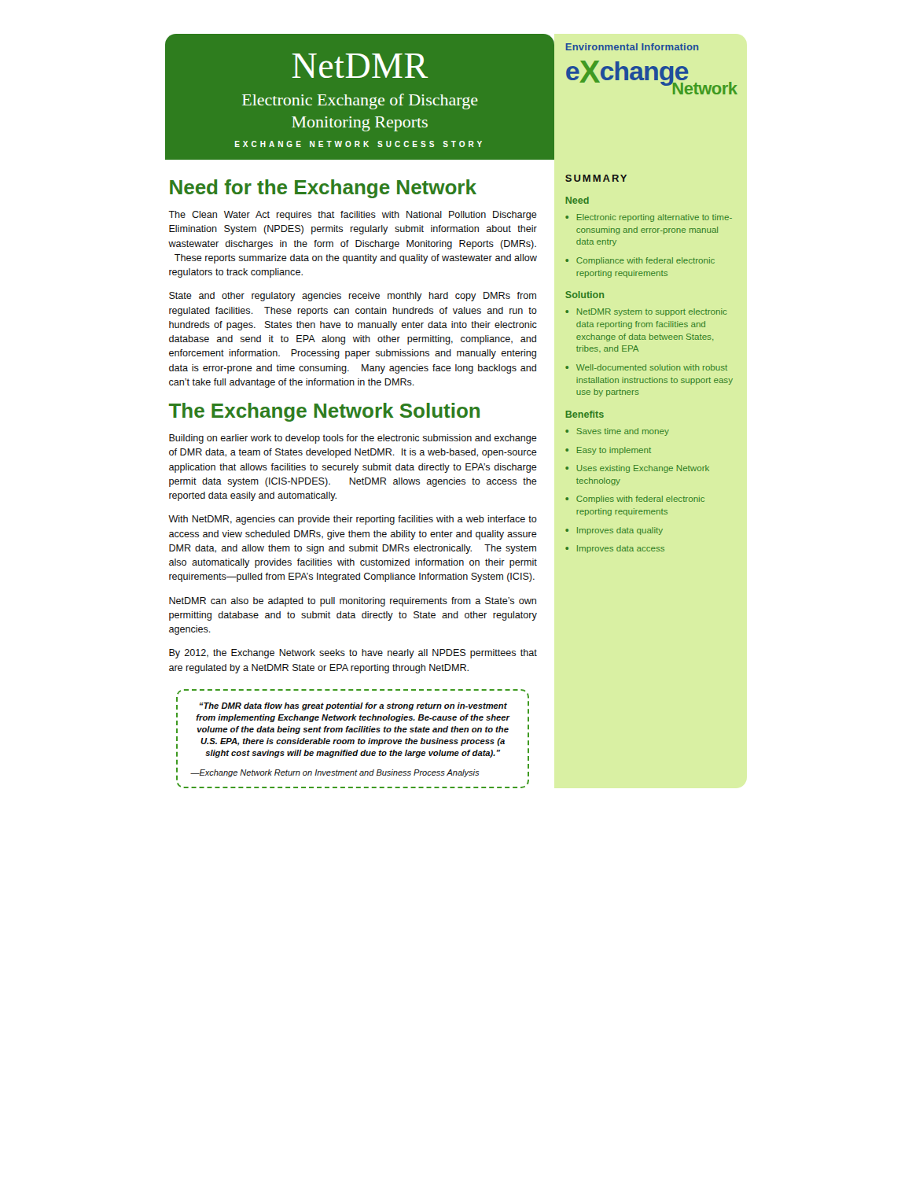NetDMR
Electronic Exchange of Discharge
Monitoring Reports
EXCHANGE NETWORK SUCCESS STORY
Environmental Information
eXchange
Network
Need for the Exchange Network
The Clean Water Act requires that facilities with National Pollution Discharge Elimination System (NPDES) permits regularly submit information about their wastewater discharges in the form of Discharge Monitoring Reports (DMRs). These reports summarize data on the quantity and quality of wastewater and allow regulators to track compliance.
State and other regulatory agencies receive monthly hard copy DMRs from regulated facilities. These reports can contain hundreds of values and run to hundreds of pages. States then have to manually enter data into their electronic database and send it to EPA along with other permitting, compliance, and enforcement information. Processing paper submissions and manually entering data is error-prone and time consuming. Many agencies face long backlogs and can’t take full advantage of the information in the DMRs.
The Exchange Network Solution
Building on earlier work to develop tools for the electronic submission and exchange of DMR data, a team of States developed NetDMR. It is a web-based, open-source application that allows facilities to securely submit data directly to EPA’s discharge permit data system (ICIS-NPDES). NetDMR allows agencies to access the reported data easily and automatically.
With NetDMR, agencies can provide their reporting facilities with a web interface to access and view scheduled DMRs, give them the ability to enter and quality assure DMR data, and allow them to sign and submit DMRs electronically. The system also automatically provides facilities with customized information on their permit requirements—pulled from EPA’s Integrated Compliance Information System (ICIS).
NetDMR can also be adapted to pull monitoring requirements from a State’s own permitting database and to submit data directly to State and other regulatory agencies.
By 2012, the Exchange Network seeks to have nearly all NPDES permittees that are regulated by a NetDMR State or EPA reporting through NetDMR.
“The DMR data flow has great potential for a strong return on in-vestment from implementing Exchange Network technologies. Be-cause of the sheer volume of the data being sent from facilities to the state and then on to the U.S. EPA, there is considerable room to improve the business process (a slight cost savings will be magnified due to the large volume of data).”
—Exchange Network Return on Investment and Business Process Analysis
SUMMARY
Need
Electronic reporting alternative to time-consuming and error-prone manual data entry
Compliance with federal electronic reporting requirements
Solution
NetDMR system to support electronic data reporting from facilities and exchange of data between States, tribes, and EPA
Well-documented solution with robust installation instructions to support easy use by partners
Benefits
Saves time and money
Easy to implement
Uses existing Exchange Network technology
Complies with federal electronic reporting requirements
Improves data quality
Improves data access